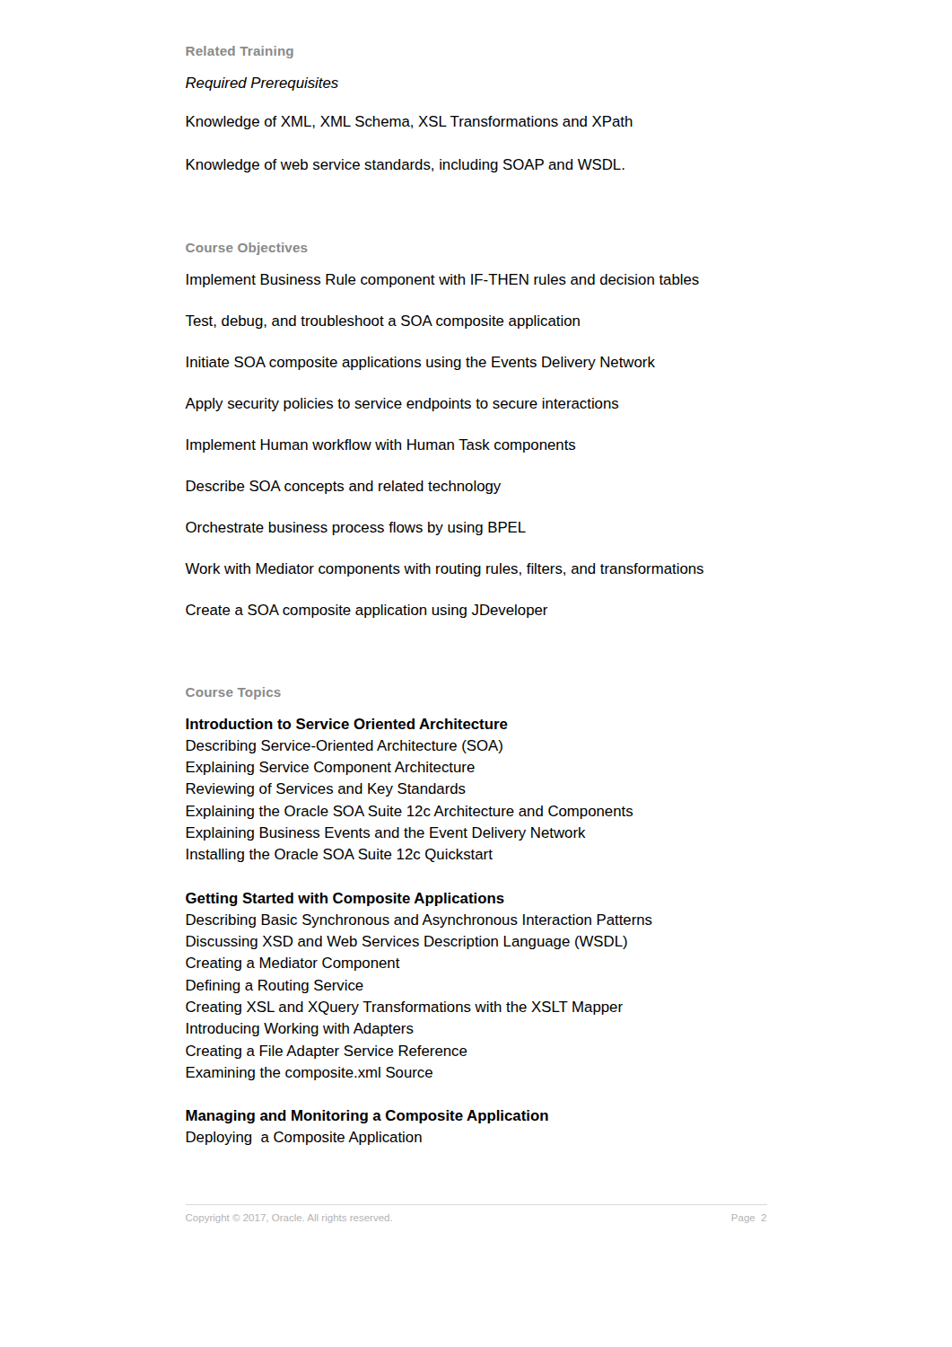Related Training
Required Prerequisites
Knowledge of XML, XML Schema, XSL Transformations and XPath
Knowledge of web service standards, including SOAP and WSDL.
Course Objectives
Implement Business Rule component with IF-THEN rules and decision tables
Test, debug, and troubleshoot a SOA composite application
Initiate SOA composite applications using the Events Delivery Network
Apply security policies to service endpoints to secure interactions
Implement Human workflow with Human Task components
Describe SOA concepts and related technology
Orchestrate business process flows by using BPEL
Work with Mediator components with routing rules, filters, and transformations
Create a SOA composite application using JDeveloper
Course Topics
Introduction to Service Oriented Architecture
Describing Service-Oriented Architecture (SOA)
Explaining Service Component Architecture
Reviewing of Services and Key Standards
Explaining the Oracle SOA Suite 12c Architecture and Components
Explaining Business Events and the Event Delivery Network
Installing the Oracle SOA Suite 12c Quickstart
Getting Started with Composite Applications
Describing Basic Synchronous and Asynchronous Interaction Patterns
Discussing XSD and Web Services Description Language (WSDL)
Creating a Mediator Component
Defining a Routing Service
Creating XSL and XQuery Transformations with the XSLT Mapper
Introducing Working with Adapters
Creating a File Adapter Service Reference
Examining the composite.xml Source
Managing and Monitoring a Composite Application
Deploying a Composite Application
Copyright © 2017, Oracle. All rights reserved. Page 2